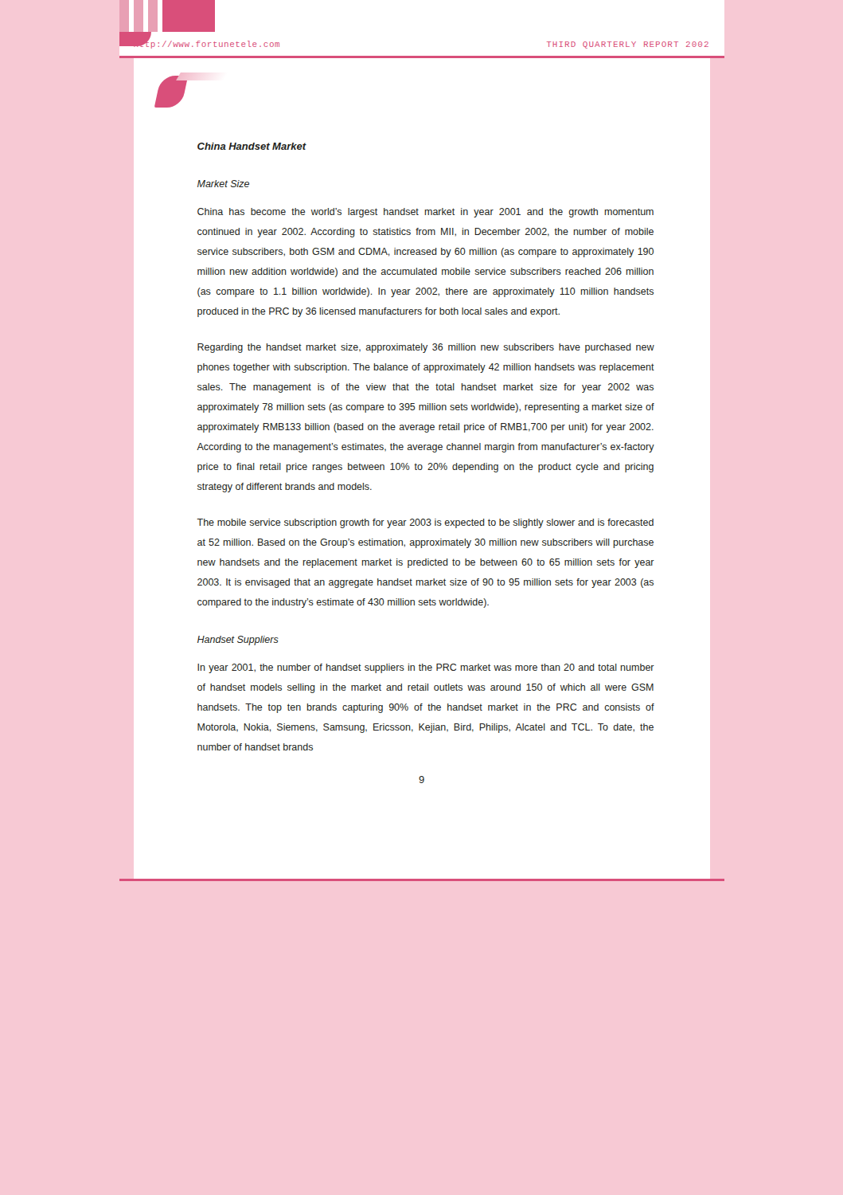http://www.fortunetele.com THIRD QUARTERLY REPORT 2002
China Handset Market
Market Size
China has become the world’s largest handset market in year 2001 and the growth momentum continued in year 2002. According to statistics from MII, in December 2002, the number of mobile service subscribers, both GSM and CDMA, increased by 60 million (as compare to approximately 190 million new addition worldwide) and the accumulated mobile service subscribers reached 206 million (as compare to 1.1 billion worldwide). In year 2002, there are approximately 110 million handsets produced in the PRC by 36 licensed manufacturers for both local sales and export.
Regarding the handset market size, approximately 36 million new subscribers have purchased new phones together with subscription. The balance of approximately 42 million handsets was replacement sales. The management is of the view that the total handset market size for year 2002 was approximately 78 million sets (as compare to 395 million sets worldwide), representing a market size of approximately RMB133 billion (based on the average retail price of RMB1,700 per unit) for year 2002. According to the management’s estimates, the average channel margin from manufacturer’s ex-factory price to final retail price ranges between 10% to 20% depending on the product cycle and pricing strategy of different brands and models.
The mobile service subscription growth for year 2003 is expected to be slightly slower and is forecasted at 52 million. Based on the Group’s estimation, approximately 30 million new subscribers will purchase new handsets and the replacement market is predicted to be between 60 to 65 million sets for year 2003. It is envisaged that an aggregate handset market size of 90 to 95 million sets for year 2003 (as compared to the industry’s estimate of 430 million sets worldwide).
Handset Suppliers
In year 2001, the number of handset suppliers in the PRC market was more than 20 and total number of handset models selling in the market and retail outlets was around 150 of which all were GSM handsets. The top ten brands capturing 90% of the handset market in the PRC and consists of Motorola, Nokia, Siemens, Samsung, Ericsson, Kejian, Bird, Philips, Alcatel and TCL. To date, the number of handset brands
9